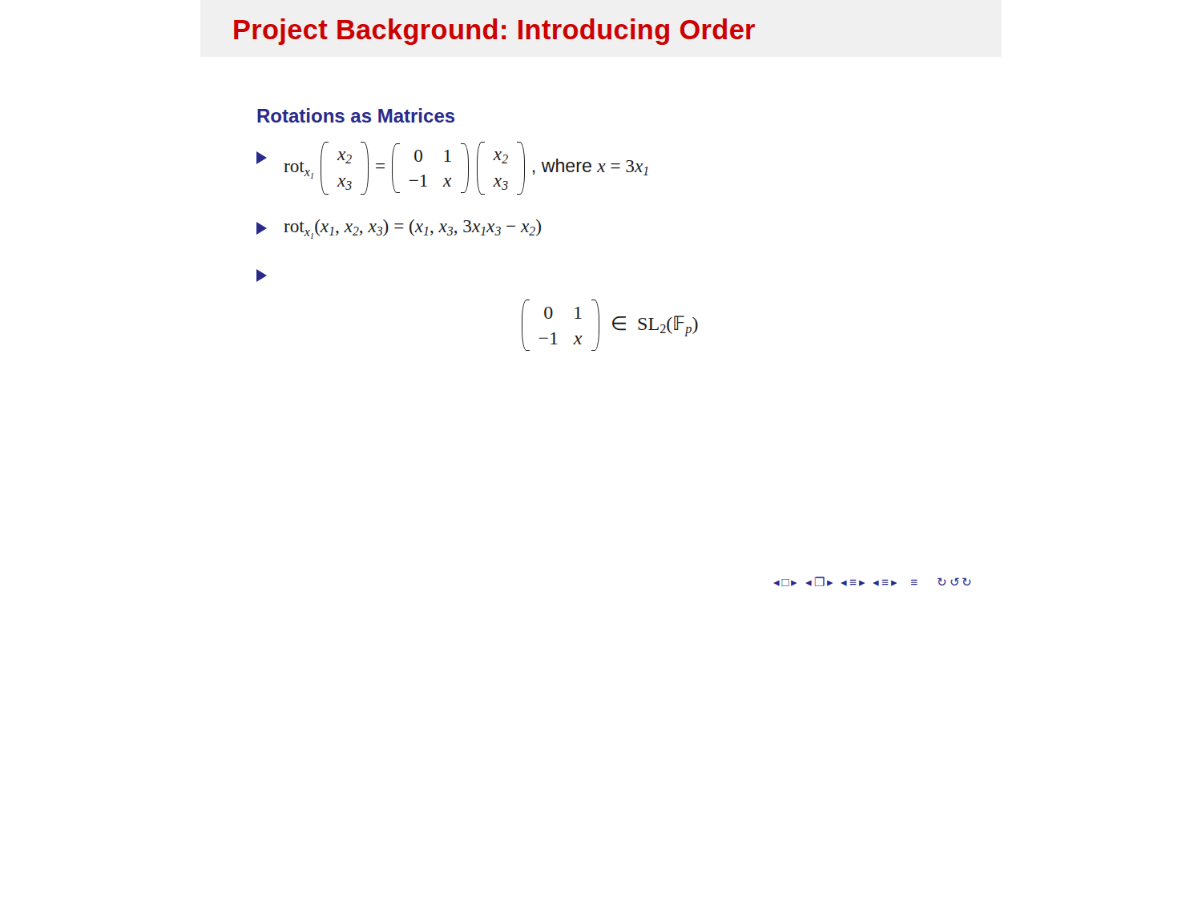Project Background: Introducing Order
Rotations as Matrices
rotx1
| x 2 |
| x 3 |
=
| 0 | 1 |
| −1 | x |
| x 2 |
| x 3 |
, where x = 3x1
rotx1(x1, x2, x3) = (x1, x3, 3x1 x3 − x2)
| 0 | 1 |
| −1 | x |
∈ SL2(𝔽p)
◂□▸ ◂❐▸ ◂≡▸ ◂≡▸ ≡ ↻↺↻